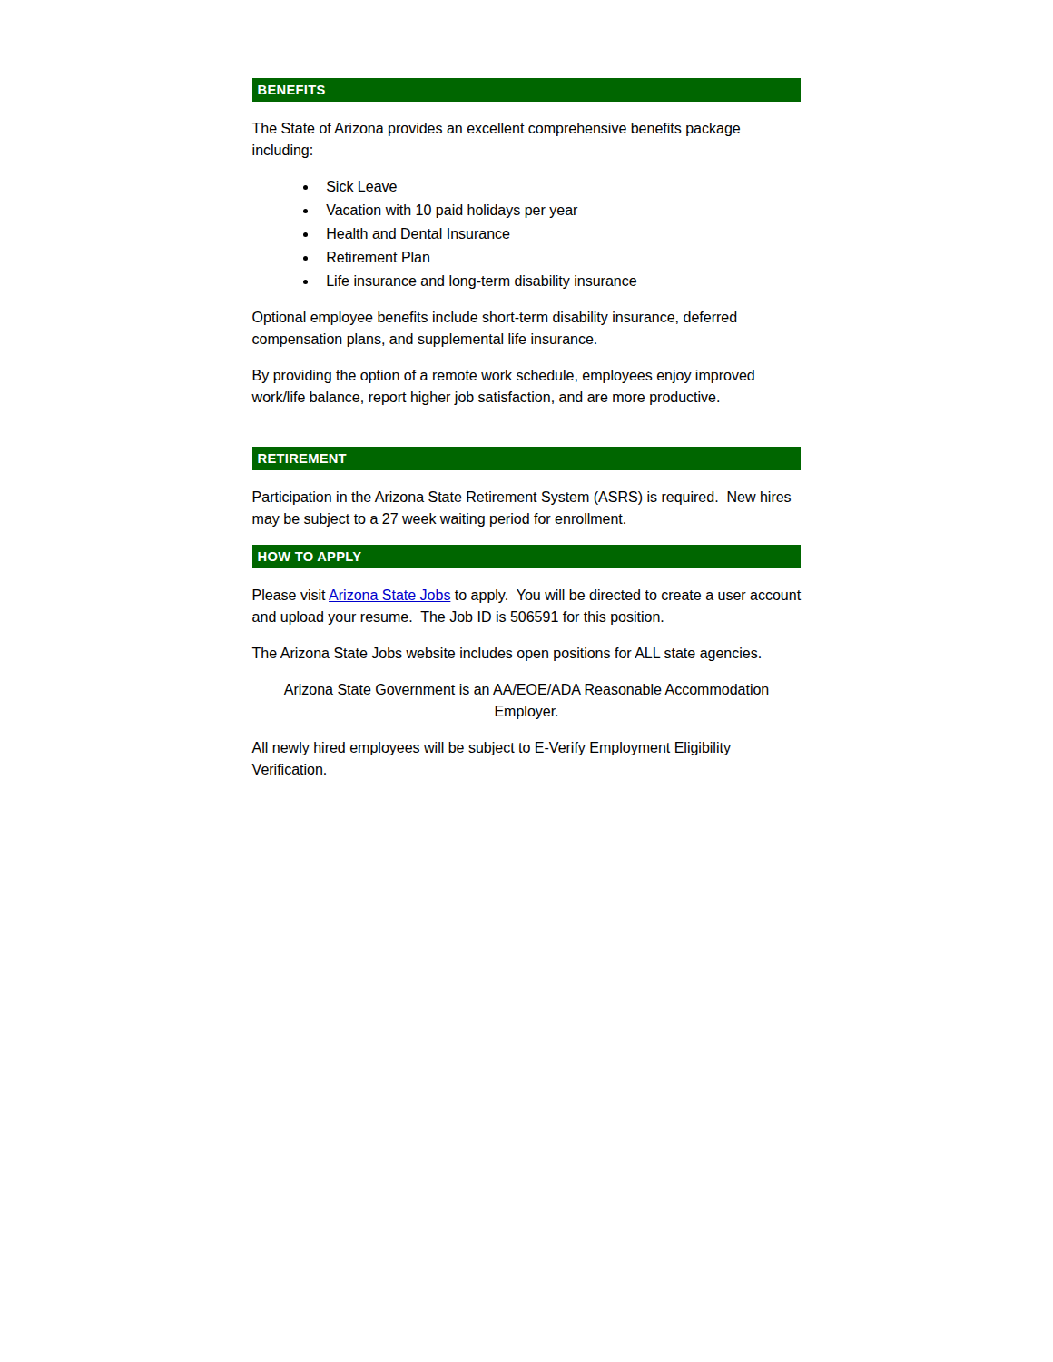BENEFITS
The State of Arizona provides an excellent comprehensive benefits package including:
Sick Leave
Vacation with 10 paid holidays per year
Health and Dental Insurance
Retirement Plan
Life insurance and long-term disability insurance
Optional employee benefits include short-term disability insurance, deferred compensation plans, and supplemental life insurance.
By providing the option of a remote work schedule, employees enjoy improved work/life balance, report higher job satisfaction, and are more productive.
RETIREMENT
Participation in the Arizona State Retirement System (ASRS) is required. New hires may be subject to a 27 week waiting period for enrollment.
HOW TO APPLY
Please visit Arizona State Jobs to apply. You will be directed to create a user account and upload your resume. The Job ID is 506591 for this position.
The Arizona State Jobs website includes open positions for ALL state agencies.
Arizona State Government is an AA/EOE/ADA Reasonable Accommodation Employer.
All newly hired employees will be subject to E-Verify Employment Eligibility Verification.